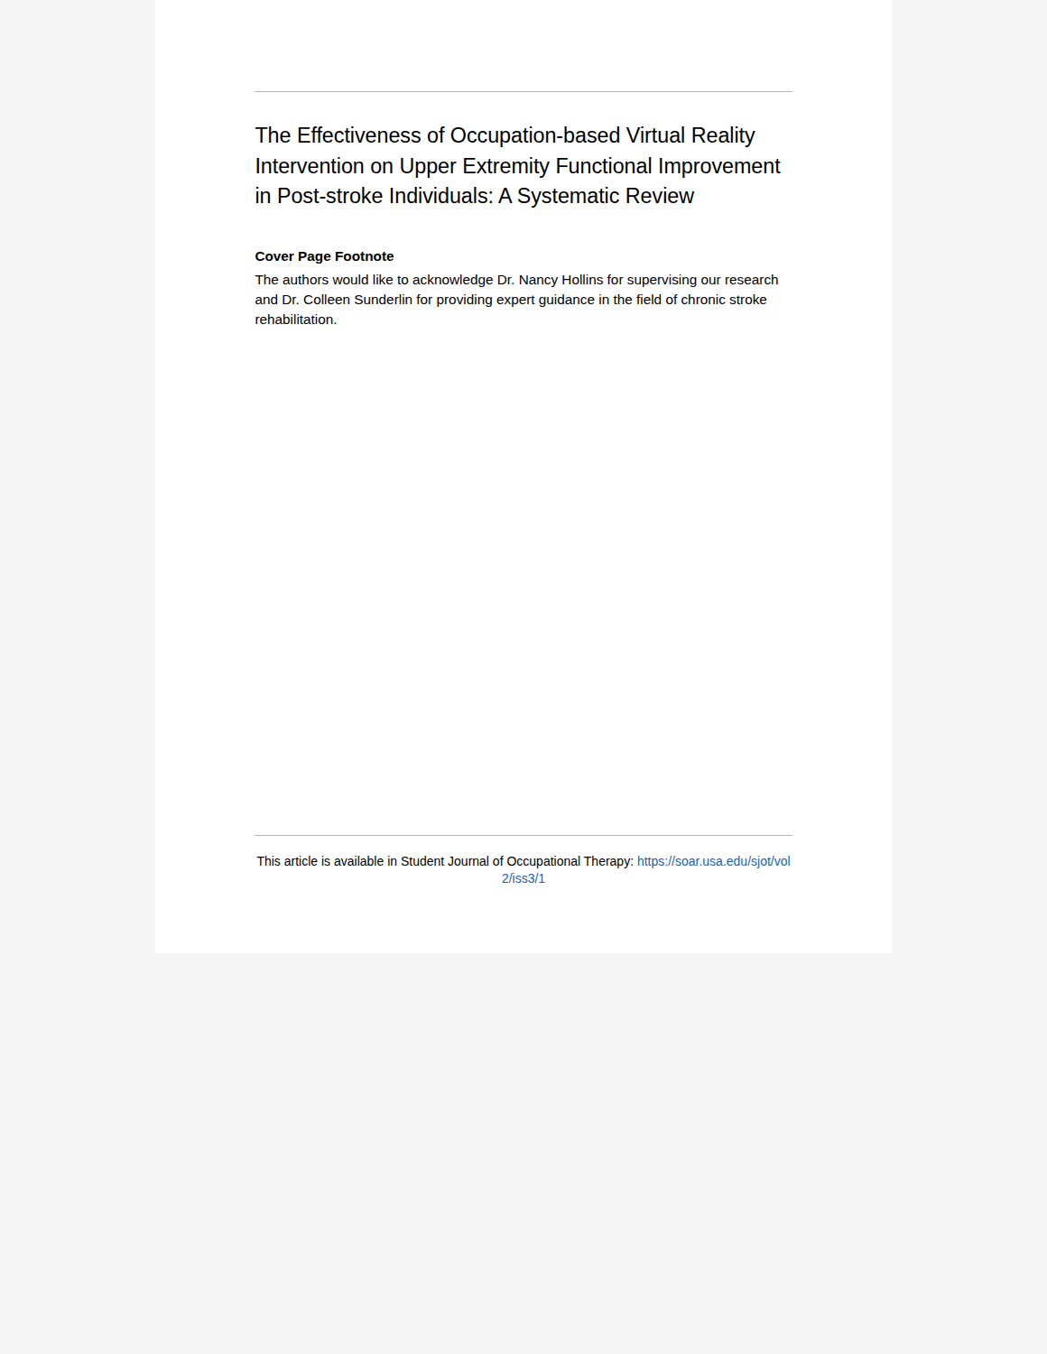The Effectiveness of Occupation-based Virtual Reality Intervention on Upper Extremity Functional Improvement in Post-stroke Individuals: A Systematic Review
Cover Page Footnote
The authors would like to acknowledge Dr. Nancy Hollins for supervising our research and Dr. Colleen Sunderlin for providing expert guidance in the field of chronic stroke rehabilitation.
This article is available in Student Journal of Occupational Therapy: https://soar.usa.edu/sjot/vol2/iss3/1